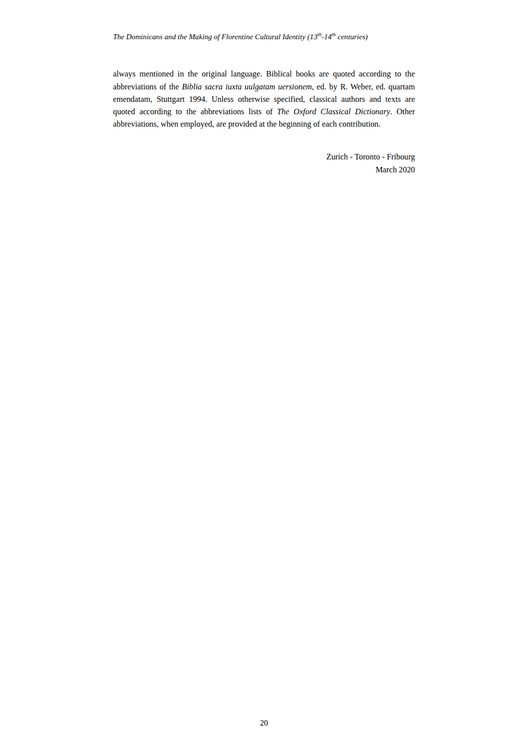The Dominicans and the Making of Florentine Cultural Identity (13th-14th centuries)
always mentioned in the original language. Biblical books are quoted according to the abbreviations of the Biblia sacra iuxta uulgatam uersionem, ed. by R. Weber, ed. quartam emendatam, Stuttgart 1994. Unless otherwise specified, classical authors and texts are quoted according to the abbreviations lists of The Oxford Classical Dictionary. Other abbreviations, when employed, are provided at the beginning of each contribution.
Zurich - Toronto - Fribourg
March 2020
20